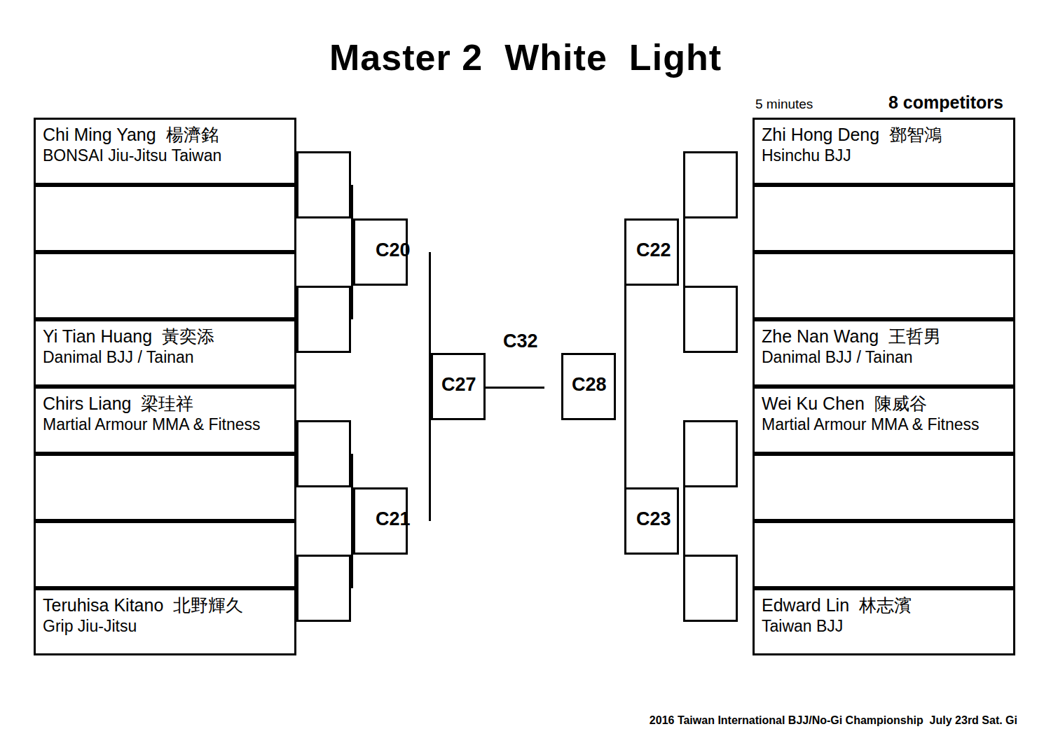Master 2 White Light
5 minutes
8 competitors
Chi Ming Yang 楊濟銘
BONSAI Jiu-Jitsu Taiwan
Yi Tian Huang 黃奕添
Danimal BJJ / Tainan
Chirs Liang 梁珪祥
Martial Armour MMA & Fitness
Teruhisa Kitano 北野輝久
Grip Jiu-Jitsu
C20
C21
C27
C32
Zhi Hong Deng 鄧智鴻
Hsinchu BJJ
Zhe Nan Wang 王哲男
Danimal BJJ / Tainan
Wei Ku Chen 陳威谷
Martial Armour MMA & Fitness
Edward Lin 林志濱
Taiwan BJJ
C22
C23
C28
2016 Taiwan International BJJ/No-Gi Championship July 23rd Sat. Gi